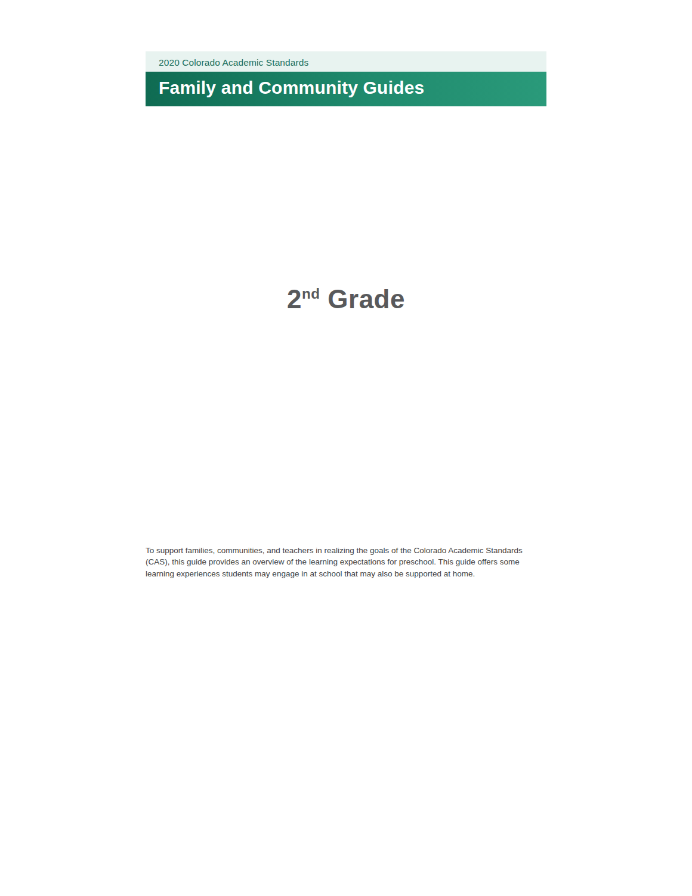1 2 3 4 5 6 7
2020 Colorado Academic Standards
Family and Community Guides
2nd Grade
To support families, communities, and teachers in realizing the goals of the Colorado Academic Standards (CAS), this guide provides an overview of the learning expectations for preschool. This guide offers some learning experiences students may engage in at school that may also be supported at home.